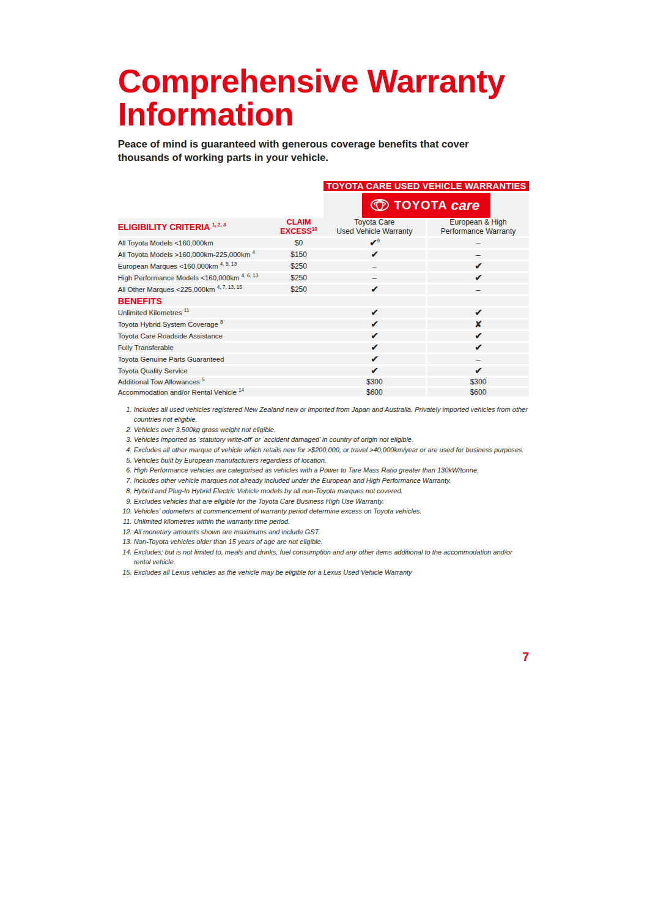Comprehensive Warranty Information
Peace of mind is guaranteed with generous coverage benefits that cover thousands of working parts in your vehicle.
| | | TOYOTA CARE USED VEHICLE WARRANTIES |
| | | TOYOTA care |
| ELIGIBILITY CRITERIA 1, 2, 3 | CLAIM EXCESS 10 | Toyota Care Used Vehicle Warranty | European & High Performance Warranty |
| All Toyota Models <160,000km | $0 | ✔ 9 | – |
| All Toyota Models >160,000km-225,000km 4 | $150 | ✔ | – |
| European Marques <160,000km 4, 5, 13 | $250 | – | ✔ |
| High Performance Models <160,000km 4, 6, 13 | $250 | – | ✔ |
| All Other Marques <225,000km 4, 7, 13, 15 | $250 | ✔ | – |
| BENEFITS | | | |
| Unlimited Kilometres 11 | | ✔ | ✔ |
| Toyota Hybrid System Coverage 8 | | ✔ | ✘ |
| Toyota Care Roadside Assistance | | ✔ | ✔ |
| Fully Transferable | | ✔ | ✔ |
| Toyota Genuine Parts Guaranteed | | ✔ | – |
| Toyota Quality Service | | ✔ | ✔ |
| Additional Tow Allowances 5 | | $300 | $300 |
| Accommodation and/or Rental Vehicle 14 | | $600 | $600 |
Includes all used vehicles registered New Zealand new or imported from Japan and Australia. Privately imported vehicles from other countries not eligible.
Vehicles over 3,500kg gross weight not eligible.
Vehicles imported as ‘statutory write-off’ or ‘accident damaged’ in country of origin not eligible.
Excludes all other marque of vehicle which retails new for >$200,000, or travel >40,000km/year or are used for business purposes.
Vehicles built by European manufacturers regardless of location.
High Performance vehicles are categorised as vehicles with a Power to Tare Mass Ratio greater than 130kW/tonne.
Includes other vehicle marques not already included under the European and High Performance Warranty.
Hybrid and Plug-In Hybrid Electric Vehicle models by all non-Toyota marques not covered.
Excludes vehicles that are eligible for the Toyota Care Business High Use Warranty.
Vehicles’ odometers at commencement of warranty period determine excess on Toyota vehicles.
Unlimited kilometres within the warranty time period.
All monetary amounts shown are maximums and include GST.
Non-Toyota vehicles older than 15 years of age are not eligible.
Excludes; but is not limited to, meals and drinks, fuel consumption and any other items additional to the accommodation and/or rental vehicle.
Excludes all Lexus vehicles as the vehicle may be eligible for a Lexus Used Vehicle Warranty
7